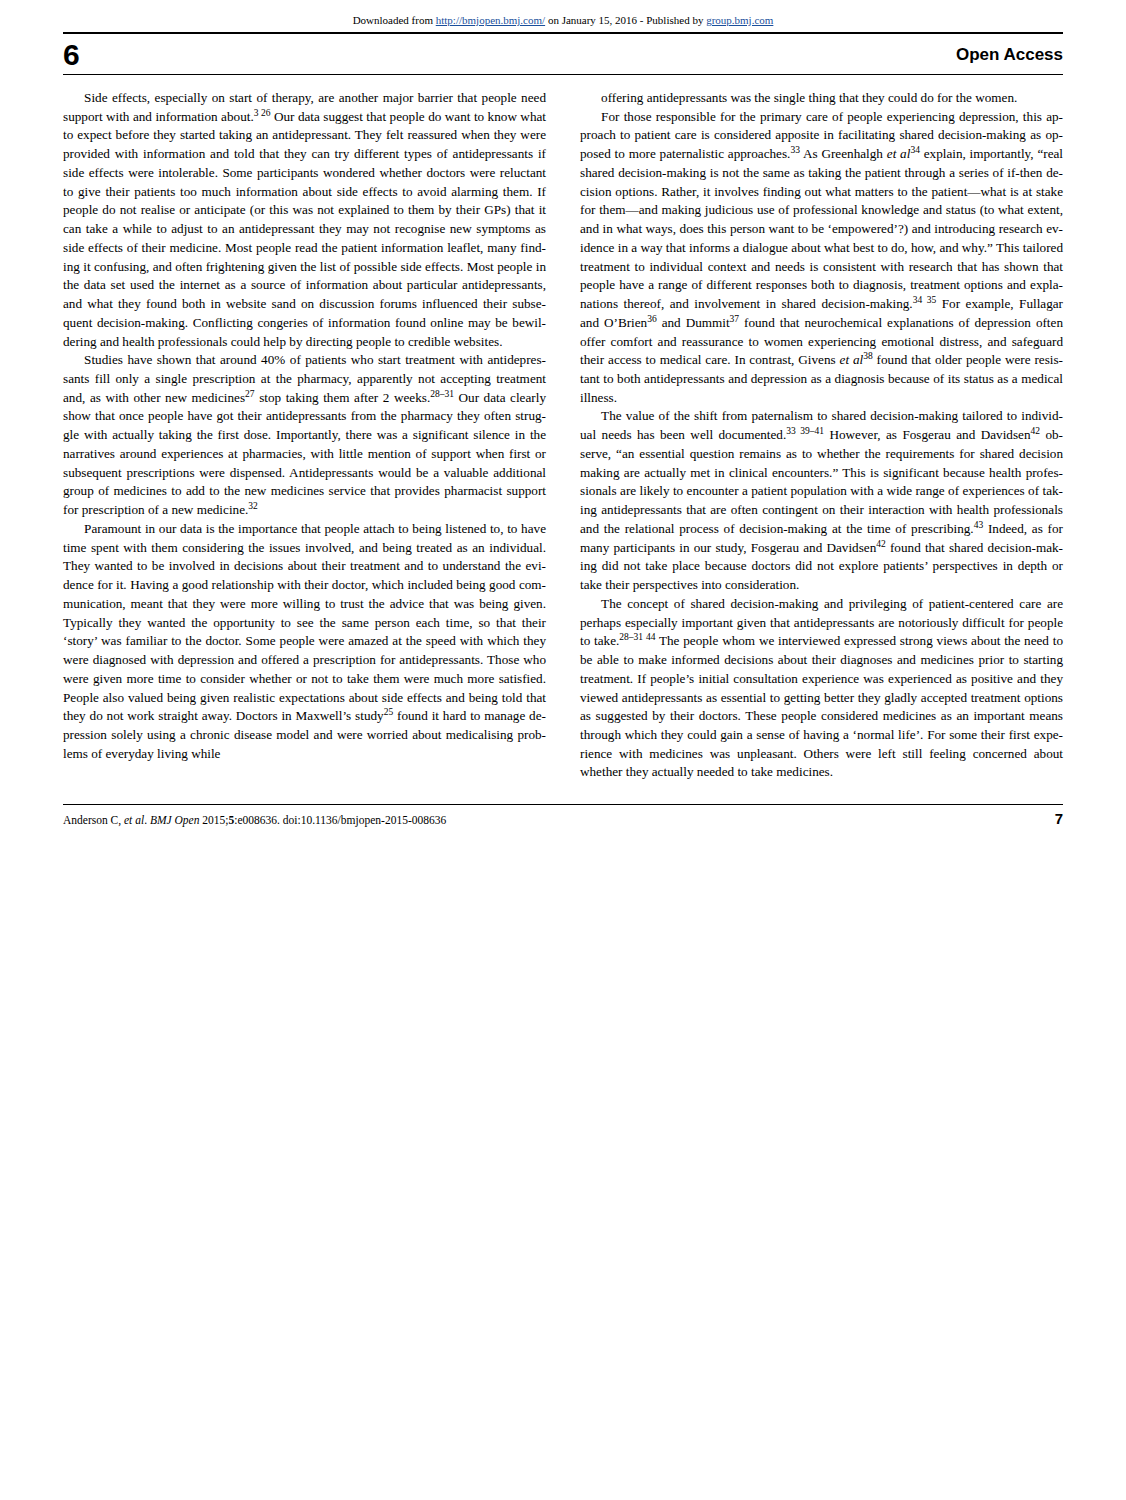Downloaded from http://bmjopen.bmj.com/ on January 15, 2016 - Published by group.bmj.com
6
Open Access
Side effects, especially on start of therapy, are another major barrier that people need support with and information about.3 26 Our data suggest that people do want to know what to expect before they started taking an antidepressant. They felt reassured when they were provided with information and told that they can try different types of antidepressants if side effects were intolerable. Some participants wondered whether doctors were reluctant to give their patients too much information about side effects to avoid alarming them. If people do not realise or anticipate (or this was not explained to them by their GPs) that it can take a while to adjust to an antidepressant they may not recognise new symptoms as side effects of their medicine. Most people read the patient information leaflet, many finding it confusing, and often frightening given the list of possible side effects. Most people in the data set used the internet as a source of information about particular antidepressants, and what they found both in website sand on discussion forums influenced their subsequent decision-making. Conflicting congeries of information found online may be bewildering and health professionals could help by directing people to credible websites.
Studies have shown that around 40% of patients who start treatment with antidepressants fill only a single prescription at the pharmacy, apparently not accepting treatment and, as with other new medicines27 stop taking them after 2 weeks.28–31 Our data clearly show that once people have got their antidepressants from the pharmacy they often struggle with actually taking the first dose. Importantly, there was a significant silence in the narratives around experiences at pharmacies, with little mention of support when first or subsequent prescriptions were dispensed. Antidepressants would be a valuable additional group of medicines to add to the new medicines service that provides pharmacist support for prescription of a new medicine.32
Paramount in our data is the importance that people attach to being listened to, to have time spent with them considering the issues involved, and being treated as an individual. They wanted to be involved in decisions about their treatment and to understand the evidence for it. Having a good relationship with their doctor, which included being good communication, meant that they were more willing to trust the advice that was being given. Typically they wanted the opportunity to see the same person each time, so that their ‘story’ was familiar to the doctor. Some people were amazed at the speed with which they were diagnosed with depression and offered a prescription for antidepressants. Those who were given more time to consider whether or not to take them were much more satisfied. People also valued being given realistic expectations about side effects and being told that they do not work straight away. Doctors in Maxwell’s study25 found it hard to manage depression solely using a chronic disease model and were worried about medicalising problems of everyday living while
offering antidepressants was the single thing that they could do for the women.
For those responsible for the primary care of people experiencing depression, this approach to patient care is considered apposite in facilitating shared decision-making as opposed to more paternalistic approaches.33 As Greenhalgh et al34 explain, importantly, “real shared decision-making is not the same as taking the patient through a series of if-then decision options. Rather, it involves finding out what matters to the patient—what is at stake for them—and making judicious use of professional knowledge and status (to what extent, and in what ways, does this person want to be ‘empowered’?) and introducing research evidence in a way that informs a dialogue about what best to do, how, and why.” This tailored treatment to individual context and needs is consistent with research that has shown that people have a range of different responses both to diagnosis, treatment options and explanations thereof, and involvement in shared decision-making.34 35 For example, Fullagar and O’Brien36 and Dummit37 found that neurochemical explanations of depression often offer comfort and reassurance to women experiencing emotional distress, and safeguard their access to medical care. In contrast, Givens et al38 found that older people were resistant to both antidepressants and depression as a diagnosis because of its status as a medical illness.
The value of the shift from paternalism to shared decision-making tailored to individual needs has been well documented.33 39–41 However, as Fosgerau and Davidsen42 observe, “an essential question remains as to whether the requirements for shared decision making are actually met in clinical encounters.” This is significant because health professionals are likely to encounter a patient population with a wide range of experiences of taking antidepressants that are often contingent on their interaction with health professionals and the relational process of decision-making at the time of prescribing.43 Indeed, as for many participants in our study, Fosgerau and Davidsen42 found that shared decision-making did not take place because doctors did not explore patients’ perspectives in depth or take their perspectives into consideration.
The concept of shared decision-making and privileging of patient-centered care are perhaps especially important given that antidepressants are notoriously difficult for people to take.28–31 44 The people whom we interviewed expressed strong views about the need to be able to make informed decisions about their diagnoses and medicines prior to starting treatment. If people’s initial consultation experience was experienced as positive and they viewed antidepressants as essential to getting better they gladly accepted treatment options as suggested by their doctors. These people considered medicines as an important means through which they could gain a sense of having a ‘normal life’. For some their first experience with medicines was unpleasant. Others were left still feeling concerned about whether they actually needed to take medicines.
Anderson C, et al. BMJ Open 2015;5:e008636. doi:10.1136/bmjopen-2015-008636
7